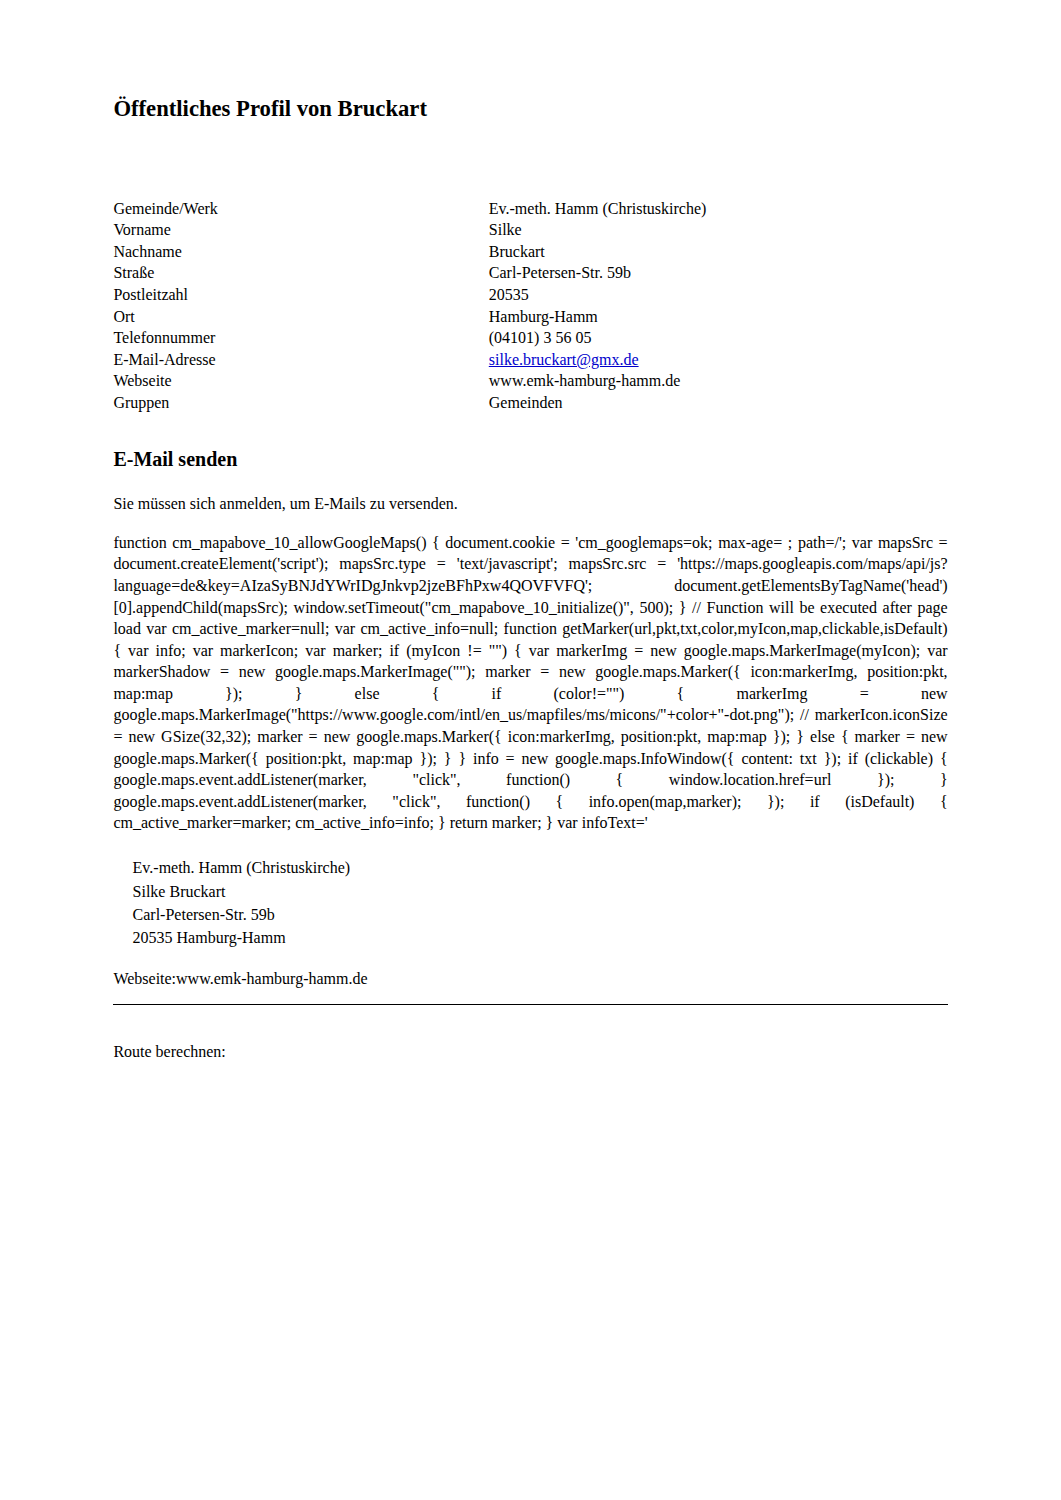Öffentliches Profil von Bruckart
| Gemeinde/Werk | Ev.-meth. Hamm (Christuskirche) |
| Vorname | Silke |
| Nachname | Bruckart |
| Straße | Carl-Petersen-Str. 59b |
| Postleitzahl | 20535 |
| Ort | Hamburg-Hamm |
| Telefonnummer | (04101) 3 56 05 |
| E-Mail-Adresse | silke.bruckart@gmx.de |
| Webseite | www.emk-hamburg-hamm.de |
| Gruppen | Gemeinden |
E-Mail senden
Sie müssen sich anmelden, um E-Mails zu versenden.
function cm_mapabove_10_allowGoogleMaps() { document.cookie = 'cm_googlemaps=ok; max-age= ; path=/'; var mapsSrc = document.createElement('script'); mapsSrc.type = 'text/javascript'; mapsSrc.src = 'https://maps.googleapis.com/maps/api/js?language=de&key=AIzaSyBNJdYWrIDgJnkvp2jzeBFhPxw4QOVFVFQ'; document.getElementsByTagName('head')[0].appendChild(mapsSrc); window.setTimeout("cm_mapabove_10_initialize()", 500); } // Function will be executed after page load var cm_active_marker=null; var cm_active_info=null; function getMarker(url,pkt,txt,color,myIcon,map,clickable,isDefault) { var info; var markerIcon; var marker; if (myIcon != "") { var markerImg = new google.maps.MarkerImage(myIcon); var markerShadow = new google.maps.MarkerImage(""); marker = new google.maps.Marker({ icon:markerImg, position:pkt, map:map }); } else { if (color!="") { markerImg = new google.maps.MarkerImage("https://www.google.com/intl/en_us/mapfiles/ms/micons/"+color+"-dot.png"); // markerIcon.iconSize = new GSize(32,32); marker = new google.maps.Marker({ icon:markerImg, position:pkt, map:map }); } else { marker = new google.maps.Marker({ position:pkt, map:map }); } } info = new google.maps.InfoWindow({ content: txt }); if (clickable) { google.maps.event.addListener(marker, "click", function() { window.location.href=url }); } google.maps.event.addListener(marker, "click", function() { info.open(map,marker); }); if (isDefault) { cm_active_marker=marker; cm_active_info=info; } return marker; } var infoText='
Ev.-meth. Hamm (Christuskirche)
Silke Bruckart
Carl-Petersen-Str. 59b
20535 Hamburg-Hamm
Webseite:www.emk-hamburg-hamm.de
Route berechnen: